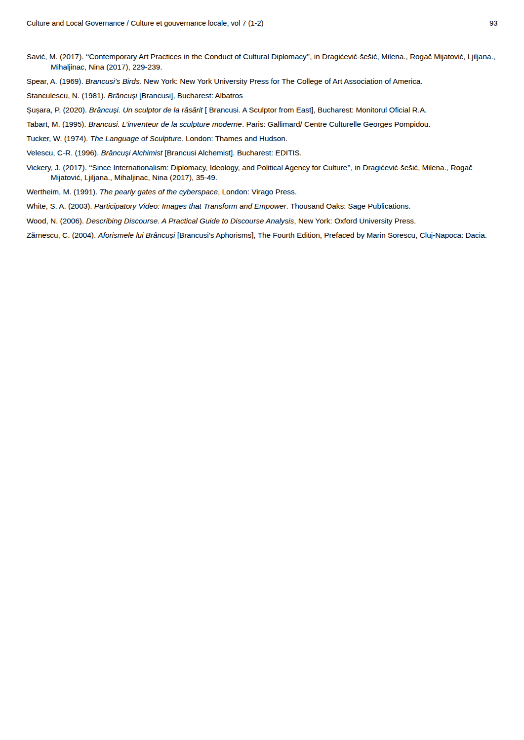Culture and Local Governance / Culture et gouvernance locale, vol 7 (1-2) 93
Savić, M. (2017). ‘‘Contemporary Art Practices in the Conduct of Cultural Diplomacy’’, in Dragićević-šešić, Milena., Rogač Mijatović, Ljiljana., Mihaljinac, Nina (2017), 229-239.
Spear, A. (1969). Brancusi’s Birds. New York: New York University Press for The College of Art Association of America.
Stanculescu, N. (1981). Brâncuși [Brancusi], Bucharest: Albatros
Șușara, P. (2020). Brâncuși. Un sculptor de la răsărit [ Brancusi. A Sculptor from East], Bucharest: Monitorul Oficial R.A.
Tabart, M. (1995). Brancusi. L’inventeur de la sculpture moderne. Paris: Gallimard/ Centre Culturelle Georges Pompidou.
Tucker, W. (1974). The Language of Sculpture. London: Thames and Hudson.
Velescu, C-R. (1996). Brâncuși Alchimist [Brancusi Alchemist]. Bucharest: EDITIS.
Vickery, J. (2017). ‘‘Since Internationalism: Diplomacy, Ideology, and Political Agency for Culture’’, in Dragićević-šešić, Milena., Rogač Mijatović, Ljiljana., Mihaljinac, Nina (2017), 35-49.
Wertheim, M. (1991). The pearly gates of the cyberspace, London: Virago Press.
White, S. A. (2003). Participatory Video: Images that Transform and Empower. Thousand Oaks: Sage Publications.
Wood, N. (2006). Describing Discourse. A Practical Guide to Discourse Analysis, New York: Oxford University Press.
Zărnescu, C. (2004). Aforismele lui Brâncuși [Brancusi’s Aphorisms], The Fourth Edition, Prefaced by Marin Sorescu, Cluj-Napoca: Dacia.